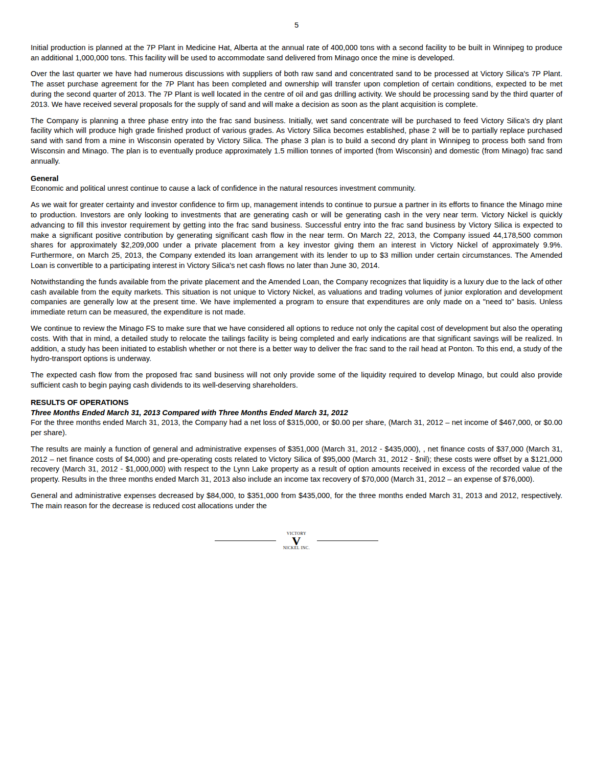5
Initial production is planned at the 7P Plant in Medicine Hat, Alberta at the annual rate of 400,000 tons with a second facility to be built in Winnipeg to produce an additional 1,000,000 tons. This facility will be used to accommodate sand delivered from Minago once the mine is developed.
Over the last quarter we have had numerous discussions with suppliers of both raw sand and concentrated sand to be processed at Victory Silica's 7P Plant. The asset purchase agreement for the 7P Plant has been completed and ownership will transfer upon completion of certain conditions, expected to be met during the second quarter of 2013. The 7P Plant is well located in the centre of oil and gas drilling activity. We should be processing sand by the third quarter of 2013. We have received several proposals for the supply of sand and will make a decision as soon as the plant acquisition is complete.
The Company is planning a three phase entry into the frac sand business. Initially, wet sand concentrate will be purchased to feed Victory Silica's dry plant facility which will produce high grade finished product of various grades. As Victory Silica becomes established, phase 2 will be to partially replace purchased sand with sand from a mine in Wisconsin operated by Victory Silica. The phase 3 plan is to build a second dry plant in Winnipeg to process both sand from Wisconsin and Minago. The plan is to eventually produce approximately 1.5 million tonnes of imported (from Wisconsin) and domestic (from Minago) frac sand annually.
General
Economic and political unrest continue to cause a lack of confidence in the natural resources investment community.
As we wait for greater certainty and investor confidence to firm up, management intends to continue to pursue a partner in its efforts to finance the Minago mine to production. Investors are only looking to investments that are generating cash or will be generating cash in the very near term. Victory Nickel is quickly advancing to fill this investor requirement by getting into the frac sand business. Successful entry into the frac sand business by Victory Silica is expected to make a significant positive contribution by generating significant cash flow in the near term. On March 22, 2013, the Company issued 44,178,500 common shares for approximately $2,209,000 under a private placement from a key investor giving them an interest in Victory Nickel of approximately 9.9%. Furthermore, on March 25, 2013, the Company extended its loan arrangement with its lender to up to $3 million under certain circumstances. The Amended Loan is convertible to a participating interest in Victory Silica's net cash flows no later than June 30, 2014.
Notwithstanding the funds available from the private placement and the Amended Loan, the Company recognizes that liquidity is a luxury due to the lack of other cash available from the equity markets. This situation is not unique to Victory Nickel, as valuations and trading volumes of junior exploration and development companies are generally low at the present time. We have implemented a program to ensure that expenditures are only made on a "need to" basis. Unless immediate return can be measured, the expenditure is not made.
We continue to review the Minago FS to make sure that we have considered all options to reduce not only the capital cost of development but also the operating costs. With that in mind, a detailed study to relocate the tailings facility is being completed and early indications are that significant savings will be realized. In addition, a study has been initiated to establish whether or not there is a better way to deliver the frac sand to the rail head at Ponton. To this end, a study of the hydro-transport options is underway.
The expected cash flow from the proposed frac sand business will not only provide some of the liquidity required to develop Minago, but could also provide sufficient cash to begin paying cash dividends to its well-deserving shareholders.
RESULTS OF OPERATIONS
Three Months Ended March 31, 2013 Compared with Three Months Ended March 31, 2012
For the three months ended March 31, 2013, the Company had a net loss of $315,000, or $0.00 per share, (March 31, 2012 – net income of $467,000, or $0.00 per share).
The results are mainly a function of general and administrative expenses of $351,000 (March 31, 2012 - $435,000), , net finance costs of $37,000 (March 31, 2012 – net finance costs of $4,000) and pre-operating costs related to Victory Silica of $95,000 (March 31, 2012 - $nil); these costs were offset by a $121,000 recovery (March 31, 2012 - $1,000,000) with respect to the Lynn Lake property as a result of option amounts received in excess of the recorded value of the property. Results in the three months ended March 31, 2013 also include an income tax recovery of $70,000 (March 31, 2012 – an expense of $76,000).
General and administrative expenses decreased by $84,000, to $351,000 from $435,000, for the three months ended March 31, 2013 and 2012, respectively. The main reason for the decrease is reduced cost allocations under the
VICTORY V NICKEL INC.